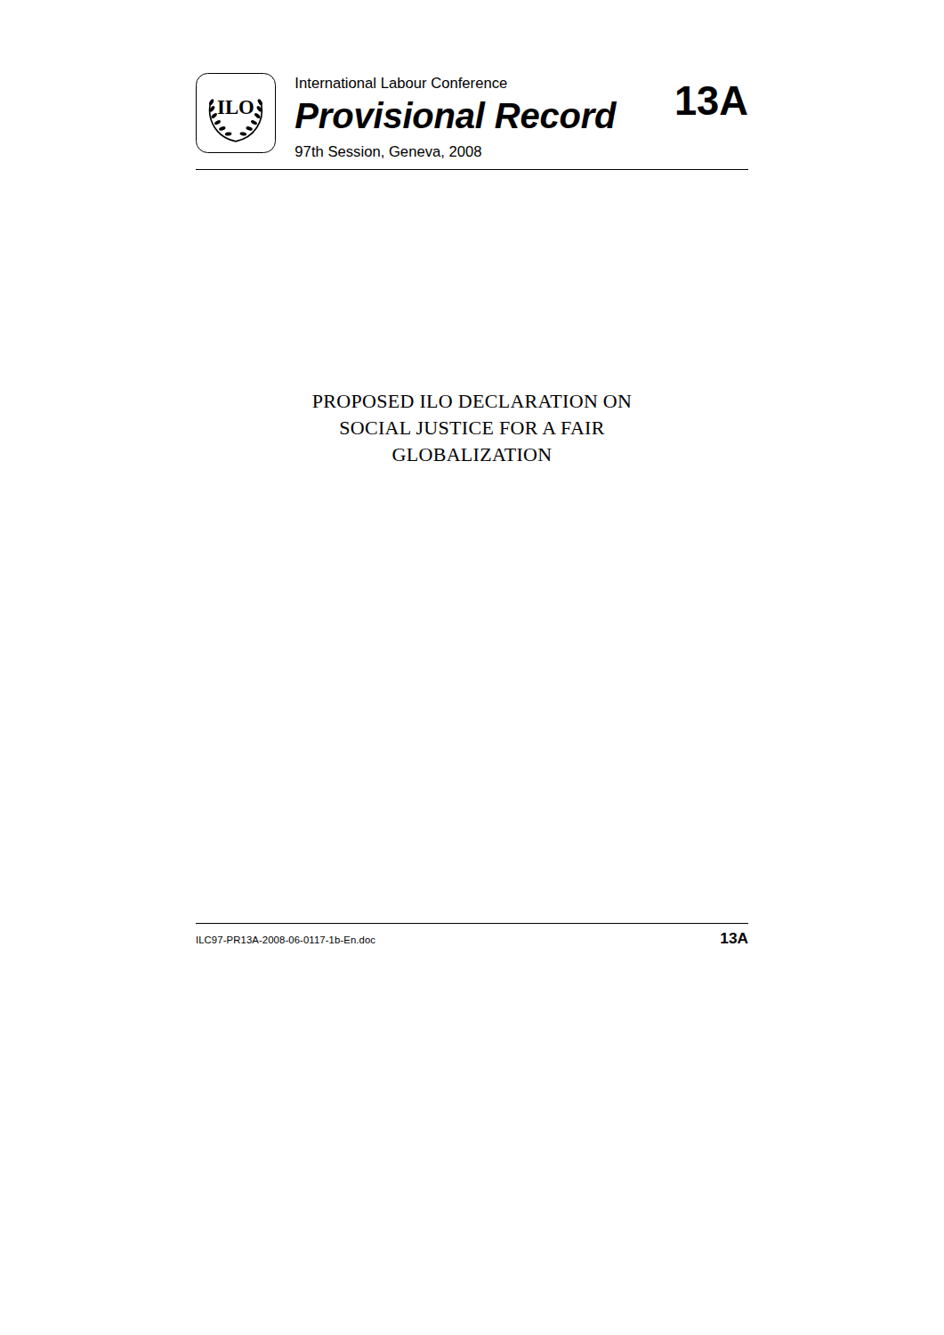ILO emblem ILO
International Labour Conference
Provisional Record
97th Session, Geneva, 2008
13A
Proposed ILO Declaration on
Social Justice for a Fair
Globalization
ILC97-PR13A-2008-06-0117-1b-En.doc 13A